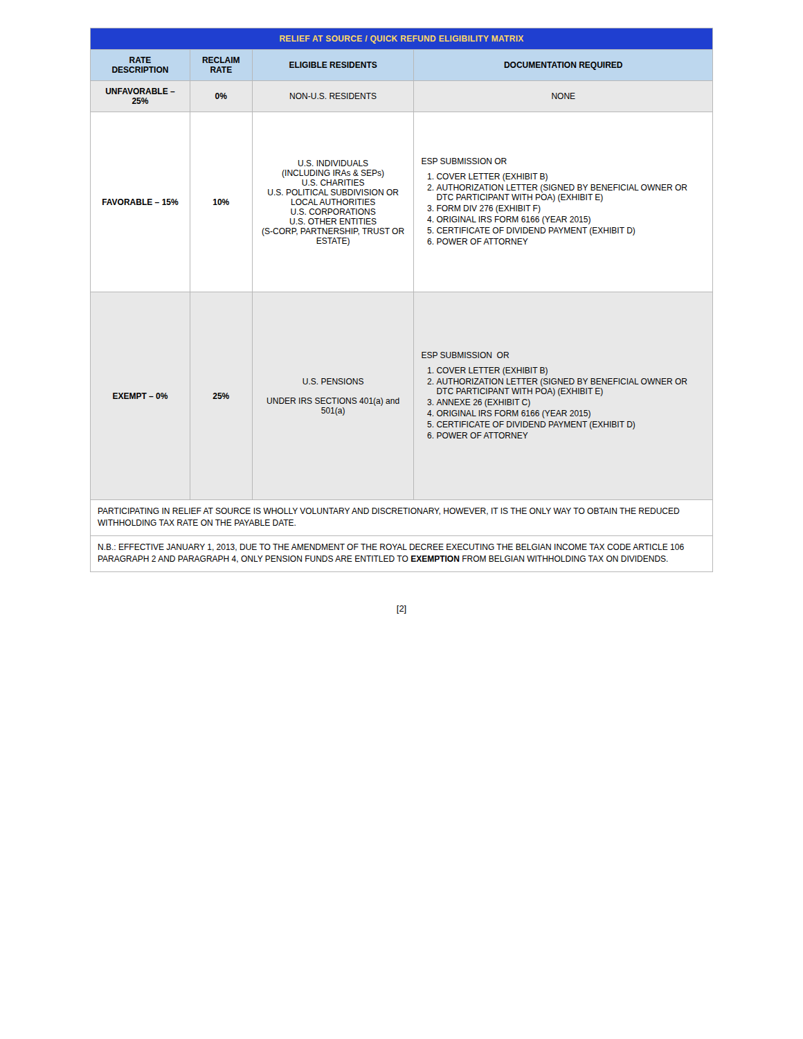| RELIEF AT SOURCE / QUICK REFUND ELIGIBILITY MATRIX |
| --- |
| RATE DESCRIPTION | RECLAIM RATE | ELIGIBLE RESIDENTS | DOCUMENTATION REQUIRED |
| UNFAVORABLE – 25% | 0% | NON-U.S. RESIDENTS | NONE |
| FAVORABLE – 15% | 10% | U.S. INDIVIDUALS (INCLUDING IRAs & SEPs) U.S. CHARITIES U.S. POLITICAL SUBDIVISION OR LOCAL AUTHORITIES U.S. CORPORATIONS U.S. OTHER ENTITIES (S-CORP, PARTNERSHIP, TRUST OR ESTATE) | ESP SUBMISSION OR COVER LETTER (EXHIBIT B) AUTHORIZATION LETTER (SIGNED BY BENEFICIAL OWNER OR DTC PARTICIPANT WITH POA) (EXHIBIT E) FORM DIV 276 (EXHIBIT F) ORIGINAL IRS FORM 6166 (YEAR 2015) CERTIFICATE OF DIVIDEND PAYMENT (EXHIBIT D) POWER OF ATTORNEY |
| EXEMPT – 0% | 25% | U.S. PENSIONS UNDER IRS SECTIONS 401(a) and 501(a) | ESP SUBMISSION OR COVER LETTER (EXHIBIT B) AUTHORIZATION LETTER (SIGNED BY BENEFICIAL OWNER OR DTC PARTICIPANT WITH POA) (EXHIBIT E) ANNEXE 26 (EXHIBIT C) ORIGINAL IRS FORM 6166 (YEAR 2015) CERTIFICATE OF DIVIDEND PAYMENT (EXHIBIT D) POWER OF ATTORNEY |
| PARTICIPATING IN RELIEF AT SOURCE IS WHOLLY VOLUNTARY AND DISCRETIONARY, HOWEVER, IT IS THE ONLY WAY TO OBTAIN THE REDUCED WITHHOLDING TAX RATE ON THE PAYABLE DATE. |
| N.B.: EFFECTIVE JANUARY 1, 2013, DUE TO THE AMENDMENT OF THE ROYAL DECREE EXECUTING THE BELGIAN INCOME TAX CODE ARTICLE 106 PARAGRAPH 2 AND PARAGRAPH 4, ONLY PENSION FUNDS ARE ENTITLED TO EXEMPTION FROM BELGIAN WITHHOLDING TAX ON DIVIDENDS. |
[2]